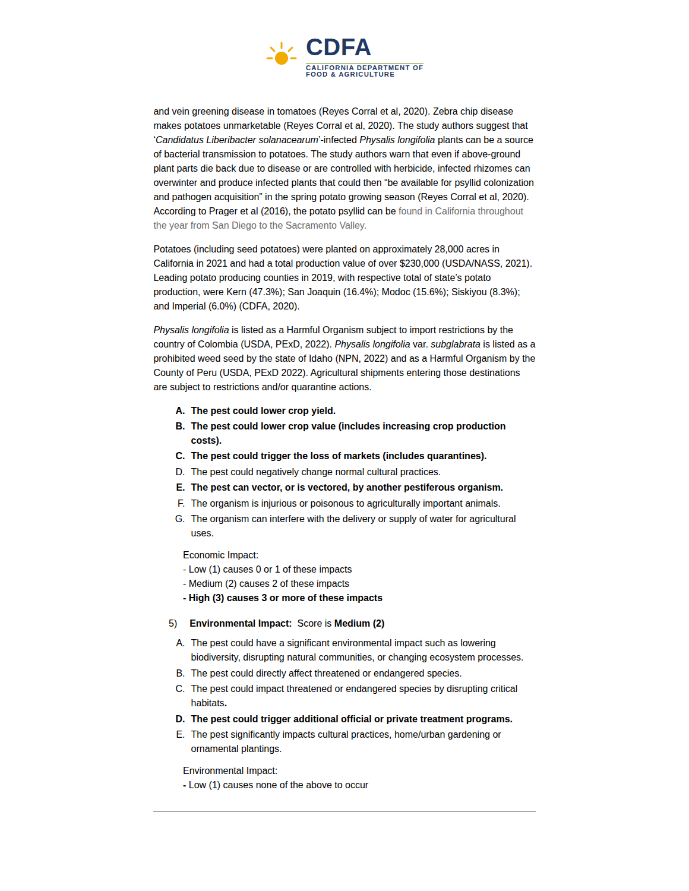CDFA
CALIFORNIA DEPARTMENT OF
FOOD & AGRICULTURE
and vein greening disease in tomatoes (Reyes Corral et al, 2020). Zebra chip disease makes potatoes unmarketable (Reyes Corral et al, 2020). The study authors suggest that ‘Candidatus Liberibacter solanacearum’-infected Physalis longifolia plants can be a source of bacterial transmission to potatoes. The study authors warn that even if above-ground plant parts die back due to disease or are controlled with herbicide, infected rhizomes can overwinter and produce infected plants that could then “be available for psyllid colonization and pathogen acquisition” in the spring potato growing season (Reyes Corral et al, 2020). According to Prager et al (2016), the potato psyllid can be found in California throughout the year from San Diego to the Sacramento Valley.
Potatoes (including seed potatoes) were planted on approximately 28,000 acres in California in 2021 and had a total production value of over $230,000 (USDA/NASS, 2021). Leading potato producing counties in 2019, with respective total of state’s potato production, were Kern (47.3%); San Joaquin (16.4%); Modoc (15.6%); Siskiyou (8.3%); and Imperial (6.0%) (CDFA, 2020).
Physalis longifolia is listed as a Harmful Organism subject to import restrictions by the country of Colombia (USDA, PExD, 2022). Physalis longifolia var. subglabrata is listed as a prohibited weed seed by the state of Idaho (NPN, 2022) and as a Harmful Organism by the County of Peru (USDA, PExD 2022). Agricultural shipments entering those destinations are subject to restrictions and/or quarantine actions.
The pest could lower crop yield.
The pest could lower crop value (includes increasing crop production costs).
The pest could trigger the loss of markets (includes quarantines).
The pest could negatively change normal cultural practices.
The pest can vector, or is vectored, by another pestiferous organism.
The organism is injurious or poisonous to agriculturally important animals.
The organism can interfere with the delivery or supply of water for agricultural uses.
Economic Impact:
- Low (1) causes 0 or 1 of these impacts
- Medium (2) causes 2 of these impacts
- High (3) causes 3 or more of these impacts
5) Environmental Impact: Score is Medium (2)
The pest could have a significant environmental impact such as lowering biodiversity, disrupting natural communities, or changing ecosystem processes.
The pest could directly affect threatened or endangered species.
The pest could impact threatened or endangered species by disrupting critical habitats.
The pest could trigger additional official or private treatment programs.
The pest significantly impacts cultural practices, home/urban gardening or ornamental plantings.
Environmental Impact:
- Low (1) causes none of the above to occur